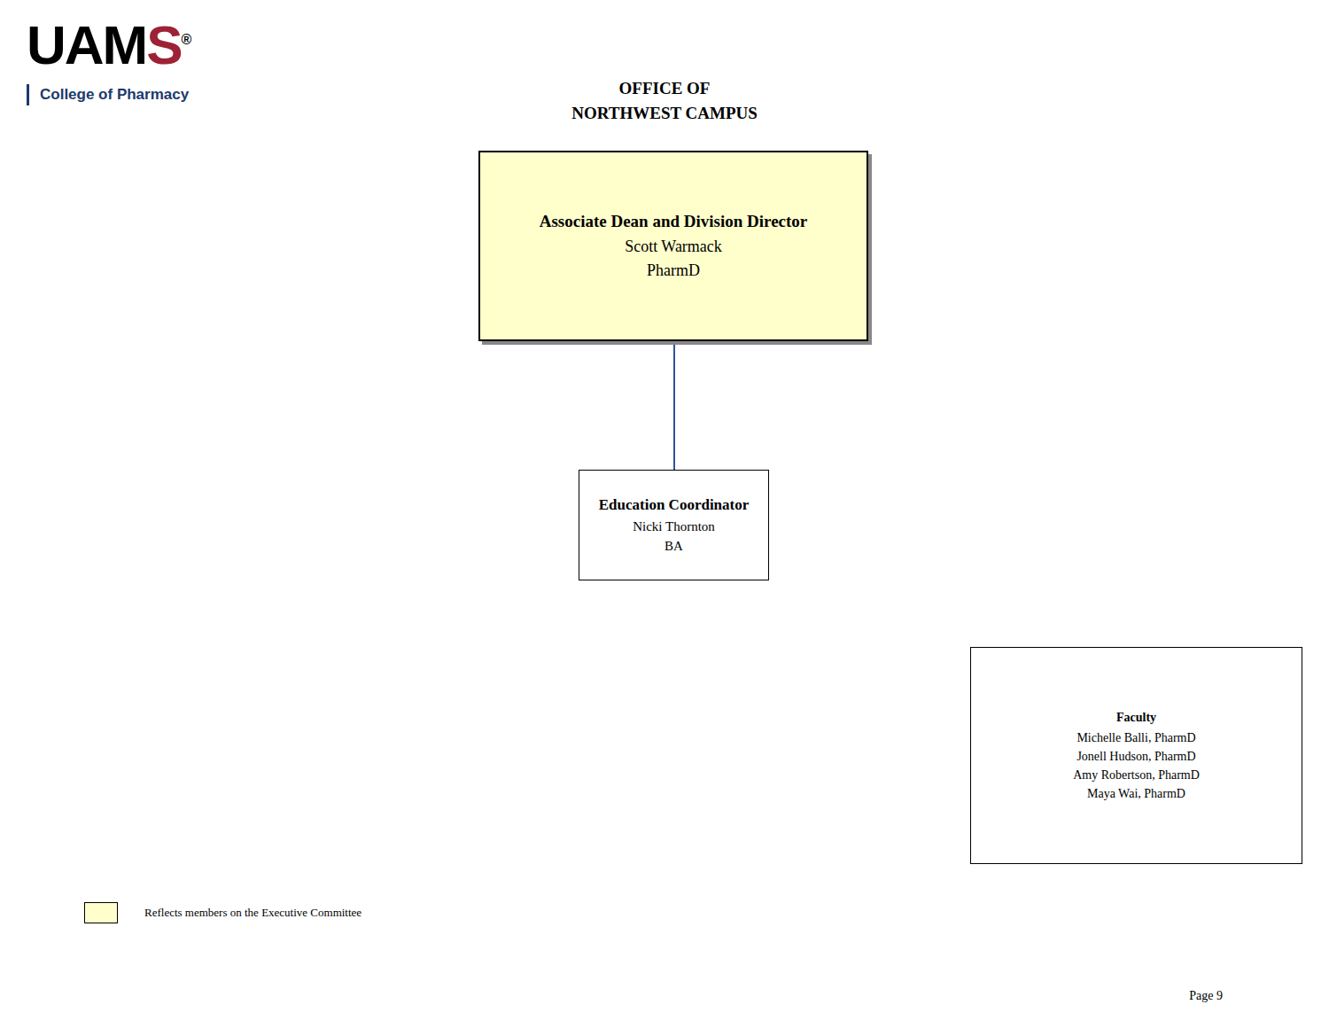UAMS®
College of Pharmacy
OFFICE OF
NORTHWEST CAMPUS
Associate Dean and Division Director
Scott Warmack
PharmD
Education Coordinator
Nicki Thornton
BA
Faculty
Michelle Balli, PharmD
Jonell Hudson, PharmD
Amy Robertson, PharmD
Maya Wai, PharmD
Reflects members on the Executive Committee
Page 9